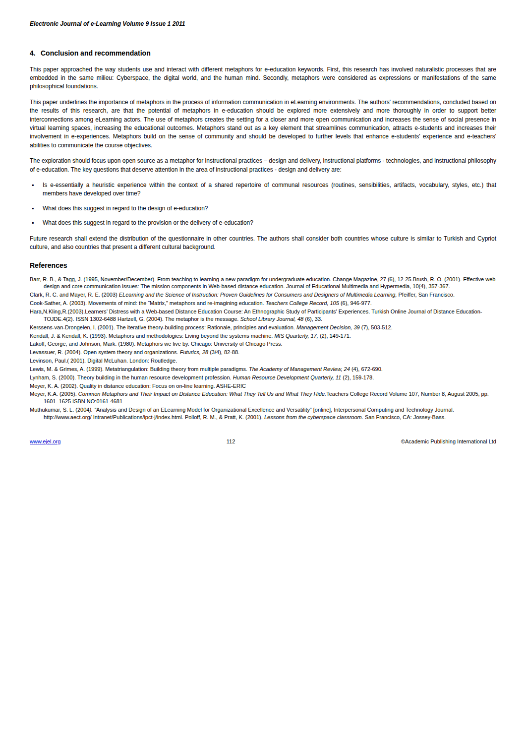Electronic Journal of e-Learning Volume 9 Issue 1 2011
4. Conclusion and recommendation
This paper approached the way students use and interact with different metaphors for e-education keywords. First, this research has involved naturalistic processes that are embedded in the same milieu: Cyberspace, the digital world, and the human mind. Secondly, metaphors were considered as expressions or manifestations of the same philosophical foundations.
This paper underlines the importance of metaphors in the process of information communication in eLearning environments. The authors' recommendations, concluded based on the results of this research, are that the potential of metaphors in e-education should be explored more extensively and more thoroughly in order to support better interconnections among eLearning actors. The use of metaphors creates the setting for a closer and more open communication and increases the sense of social presence in virtual learning spaces, increasing the educational outcomes. Metaphors stand out as a key element that streamlines communication, attracts e-students and increases their involvement in e-experiences. Metaphors build on the sense of community and should be developed to further levels that enhance e-students' experience and e-teachers' abilities to communicate the course objectives.
The exploration should focus upon open source as a metaphor for instructional practices – design and delivery, instructional platforms - technologies, and instructional philosophy of e-education. The key questions that deserve attention in the area of instructional practices - design and delivery are:
Is e-essentially a heuristic experience within the context of a shared repertoire of communal resources (routines, sensibilities, artifacts, vocabulary, styles, etc.) that members have developed over time?
What does this suggest in regard to the design of e-education?
What does this suggest in regard to the provision or the delivery of e-education?
Future research shall extend the distribution of the questionnaire in other countries. The authors shall consider both countries whose culture is similar to Turkish and Cypriot culture, and also countries that present a different cultural background.
References
Barr, R. B., & Tagg, J. (1995, November/December). From teaching to learning-a new paradigm for undergraduate education. Change Magazine, 27 (6), 12-25.Brush, R. O. (2001). Effective web design and core communication issues: The mission components in Web-based distance education. Journal of Educational Multimedia and Hypermedia, 10(4), 357-367.
Clark, R. C. and Mayer, R. E. (2003) ELearning and the Science of Instruction: Proven Guidelines for Consumers and Designers of Multimedia Learning, Pfeiffer, San Francisco.
Cook-Sather, A. (2003). Movements of mind: the “Matrix,” metaphors and re-imagining education. Teachers College Record, 105 (6), 946-977.
Hara,N.Kling,R.(2003).Learners’ Distress with a Web-based Distance Education Course: An Ethnographic Study of Participants' Experiences. Turkish Online Journal of Distance Education-TOJDE.4(2). ISSN 1302-6488 Hartzell, G. (2004). The metaphor is the message. School Library Journal, 48 (6), 33.
Kerssens-van-Drongelen, I. (2001). The iterative theory-building process: Rationale, principles and evaluation. Management Decision, 39 (7), 503-512.
Kendall, J. & Kendall, K. (1993). Metaphors and methodologies: Living beyond the systems machine. MIS Quarterly, 17, (2), 149-171.
Lakoff, George, and Johnson, Mark. (1980). Metaphors we live by. Chicago: University of Chicago Press.
Levassuer, R. (2004). Open system theory and organizations. Futurics, 28 (3/4), 82-88.
Levinson, Paul.( 2001). Digital McLuhan. London: Routledge.
Lewis, M. & Grimes, A. (1999). Metatriangulation: Building theory from multiple paradigms. The Academy of Management Review, 24 (4), 672-690.
Lynham, S. (2000). Theory building in the human resource development profession. Human Resource Development Quarterly, 11 (2), 159-178.
Meyer, K. A. (2002). Quality in distance education: Focus on on-line learning. ASHE-ERIC
Meyer, K.A. (2005). Common Metaphors and Their Impact on Distance Education: What They Tell Us and What They Hide. Teachers College Record Volume 107, Number 8, August 2005, pp. 1601–1625 ISBN NO:0161-4681
Muthukumar, S. L. (2004). “Analysis and Design of an ELearning Model for Organizational Excellence and Versatility” [online], Interpersonal Computing and Technology Journal. http://www.aect.org/ Intranet/Publications/ipct-j/index.html. Polloff, R. M., & Pratt, K. (2001). Lessons from the cyberspace classroom. San Francisco, CA: Jossey-Bass.
www.ejel.org 112 ©Academic Publishing International Ltd